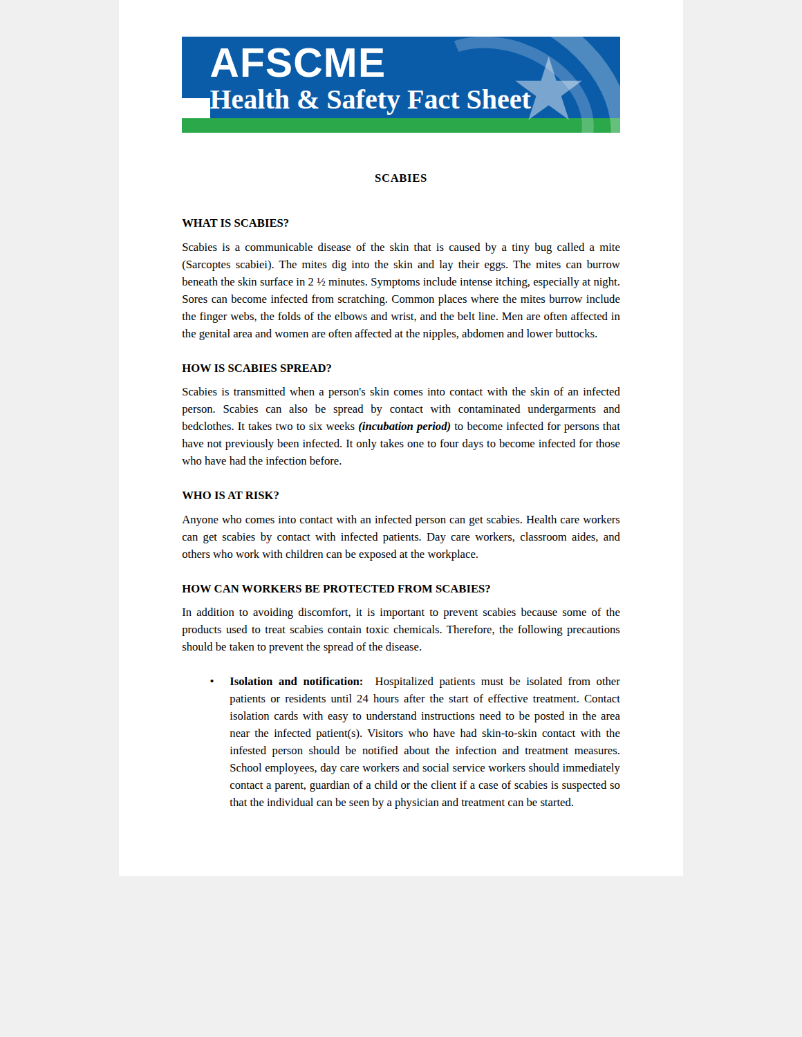AFSCME
Health & Safety Fact Sheet
SCABIES
WHAT IS SCABIES?
Scabies is a communicable disease of the skin that is caused by a tiny bug called a mite (Sarcoptes scabiei). The mites dig into the skin and lay their eggs. The mites can burrow beneath the skin surface in 2 ½ minutes. Symptoms include intense itching, especially at night. Sores can become infected from scratching. Common places where the mites burrow include the finger webs, the folds of the elbows and wrist, and the belt line. Men are often affected in the genital area and women are often affected at the nipples, abdomen and lower buttocks.
HOW IS SCABIES SPREAD?
Scabies is transmitted when a person's skin comes into contact with the skin of an infected person. Scabies can also be spread by contact with contaminated undergarments and bedclothes. It takes two to six weeks (incubation period) to become infected for persons that have not previously been infected. It only takes one to four days to become infected for those who have had the infection before.
WHO IS AT RISK?
Anyone who comes into contact with an infected person can get scabies. Health care workers can get scabies by contact with infected patients. Day care workers, classroom aides, and others who work with children can be exposed at the workplace.
HOW CAN WORKERS BE PROTECTED FROM SCABIES?
In addition to avoiding discomfort, it is important to prevent scabies because some of the products used to treat scabies contain toxic chemicals. Therefore, the following precautions should be taken to prevent the spread of the disease.
Isolation and notification: Hospitalized patients must be isolated from other patients or residents until 24 hours after the start of effective treatment. Contact isolation cards with easy to understand instructions need to be posted in the area near the infected patient(s). Visitors who have had skin-to-skin contact with the infested person should be notified about the infection and treatment measures. School employees, day care workers and social service workers should immediately contact a parent, guardian of a child or the client if a case of scabies is suspected so that the individual can be seen by a physician and treatment can be started.